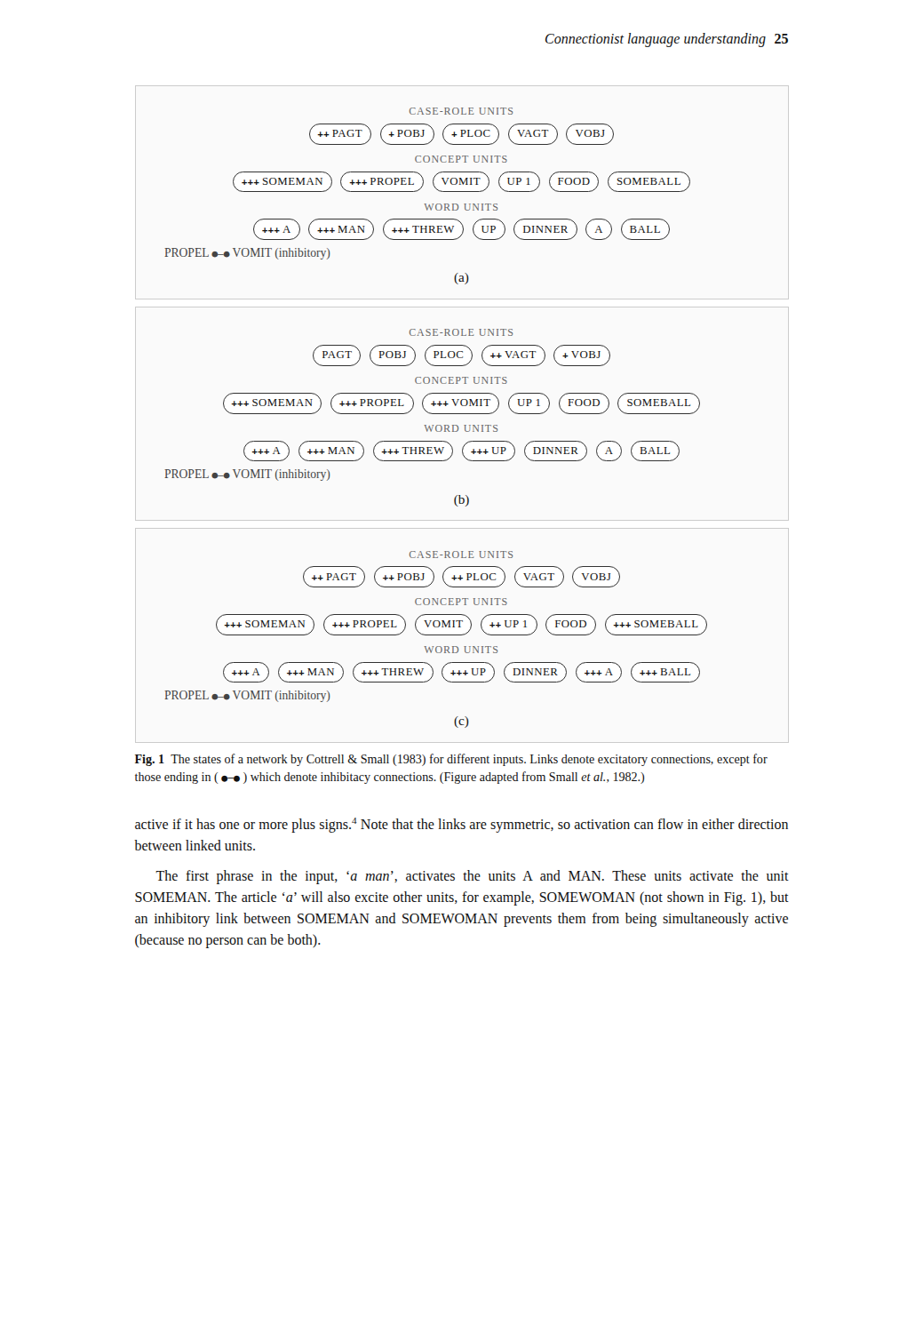Connectionist language understanding25
Case-role units
++PAGT +POBJ +PLOC VAGT VOBJ
Concept units
+++SOMEMAN +++PROPEL VOMIT UP 1 FOOD SOMEBALL
Word units
+++A +++MAN +++THREW UP DINNER A BALL
PROPEL ●—● VOMIT (inhibitory)
(a)
Case-role units
PAGT POBJ PLOC ++VAGT +VOBJ
Concept units
+++SOMEMAN +++PROPEL +++VOMIT UP 1 FOOD SOMEBALL
Word units
+++A +++MAN +++THREW +++UP DINNER A BALL
PROPEL ●—● VOMIT (inhibitory)
(b)
Case-role units
++PAGT ++POBJ ++PLOC VAGT VOBJ
Concept units
+++SOMEMAN +++PROPEL VOMIT ++UP 1 FOOD +++SOMEBALL
Word units
+++A +++MAN +++THREW +++UP DINNER +++A +++BALL
PROPEL ●—● VOMIT (inhibitory)
(c)
Fig. 1 The states of a network by Cottrell & Small (1983) for different inputs. Links denote excitatory connections, except for those ending in ( ●—● ) which denote inhibitacy connections. (Figure adapted from Small et al., 1982.)
active if it has one or more plus signs.4 Note that the links are symmetric, so activation can flow in either direction between linked units.
The first phrase in the input, ‘a man’, activates the units A and MAN. These units activate the unit SOMEMAN. The article ‘a’ will also excite other units, for example, SOMEWOMAN (not shown in Fig. 1), but an inhibitory link between SOMEMAN and SOMEWOMAN prevents them from being simultaneously active (because no person can be both).